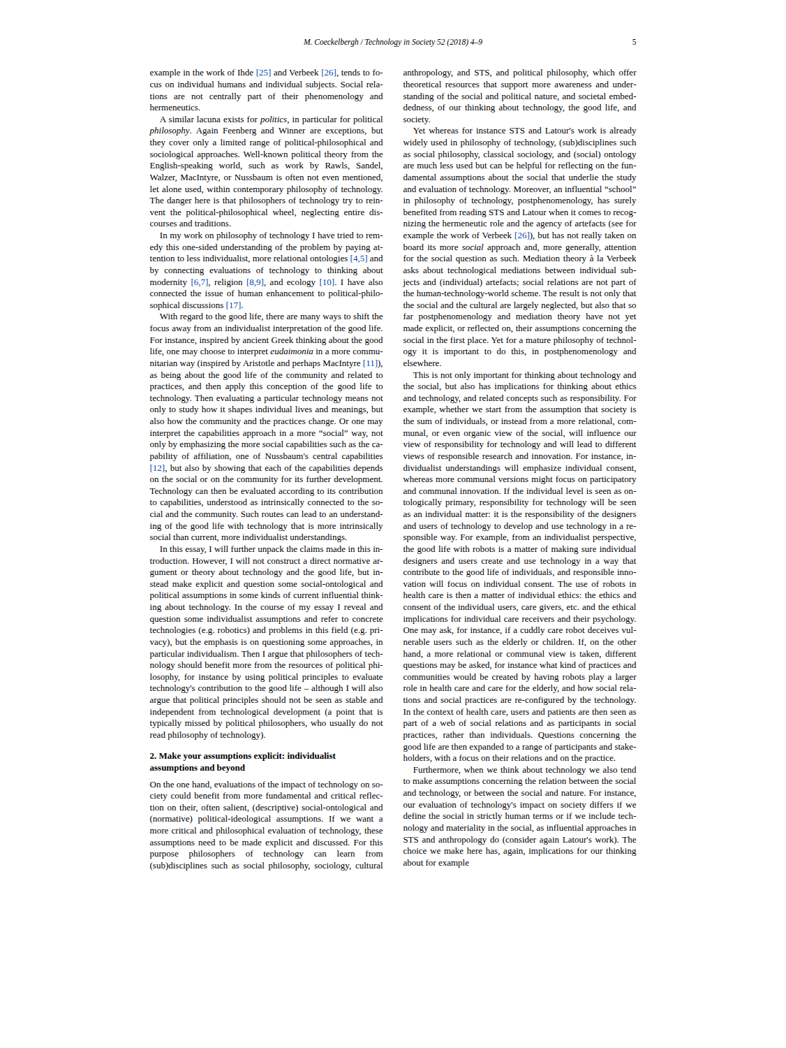M. Coeckelbergh / Technology in Society 52 (2018) 4–9 5
example in the work of Ihde [25] and Verbeek [26], tends to focus on individual humans and individual subjects. Social relations are not centrally part of their phenomenology and hermeneutics.
A similar lacuna exists for politics, in particular for political philosophy. Again Feenberg and Winner are exceptions, but they cover only a limited range of political-philosophical and sociological approaches. Well-known political theory from the English-speaking world, such as work by Rawls, Sandel, Walzer, MacIntyre, or Nussbaum is often not even mentioned, let alone used, within contemporary philosophy of technology. The danger here is that philosophers of technology try to reinvent the political-philosophical wheel, neglecting entire discourses and traditions.
In my work on philosophy of technology I have tried to remedy this one-sided understanding of the problem by paying attention to less individualist, more relational ontologies [4,5] and by connecting evaluations of technology to thinking about modernity [6,7], religion [8,9], and ecology [10]. I have also connected the issue of human enhancement to political-philosophical discussions [17].
With regard to the good life, there are many ways to shift the focus away from an individualist interpretation of the good life. For instance, inspired by ancient Greek thinking about the good life, one may choose to interpret eudaimonia in a more communitarian way (inspired by Aristotle and perhaps MacIntyre [11]), as being about the good life of the community and related to practices, and then apply this conception of the good life to technology. Then evaluating a particular technology means not only to study how it shapes individual lives and meanings, but also how the community and the practices change. Or one may interpret the capabilities approach in a more “social” way, not only by emphasizing the more social capabilities such as the capability of affiliation, one of Nussbaum's central capabilities [12], but also by showing that each of the capabilities depends on the social or on the community for its further development. Technology can then be evaluated according to its contribution to capabilities, understood as intrinsically connected to the social and the community. Such routes can lead to an understanding of the good life with technology that is more intrinsically social than current, more individualist understandings.
In this essay, I will further unpack the claims made in this introduction. However, I will not construct a direct normative argument or theory about technology and the good life, but instead make explicit and question some social-ontological and political assumptions in some kinds of current influential thinking about technology. In the course of my essay I reveal and question some individualist assumptions and refer to concrete technologies (e.g. robotics) and problems in this field (e.g. privacy), but the emphasis is on questioning some approaches, in particular individualism. Then I argue that philosophers of technology should benefit more from the resources of political philosophy, for instance by using political principles to evaluate technology's contribution to the good life – although I will also argue that political principles should not be seen as stable and independent from technological development (a point that is typically missed by political philosophers, who usually do not read philosophy of technology).
2. Make your assumptions explicit: individualist assumptions and beyond
On the one hand, evaluations of the impact of technology on society could benefit from more fundamental and critical reflection on their, often salient, (descriptive) social-ontological and (normative) political-ideological assumptions. If we want a more critical and philosophical evaluation of technology, these assumptions need to be made explicit and discussed. For this purpose philosophers of technology can learn from (sub)disciplines such as social philosophy, sociology, cultural anthropology, and STS, and political philosophy, which offer theoretical resources that support more awareness and understanding of the social and political nature, and societal embeddedness, of our thinking about technology, the good life, and society.
Yet whereas for instance STS and Latour's work is already widely used in philosophy of technology, (sub)disciplines such as social philosophy, classical sociology, and (social) ontology are much less used but can be helpful for reflecting on the fundamental assumptions about the social that underlie the study and evaluation of technology. Moreover, an influential “school” in philosophy of technology, postphenomenology, has surely benefited from reading STS and Latour when it comes to recognizing the hermeneutic role and the agency of artefacts (see for example the work of Verbeek [26]), but has not really taken on board its more social approach and, more generally, attention for the social question as such. Mediation theory à la Verbeek asks about technological mediations between individual subjects and (individual) artefacts; social relations are not part of the human-technology-world scheme. The result is not only that the social and the cultural are largely neglected, but also that so far postphenomenology and mediation theory have not yet made explicit, or reflected on, their assumptions concerning the social in the first place. Yet for a mature philosophy of technology it is important to do this, in postphenomenology and elsewhere.
This is not only important for thinking about technology and the social, but also has implications for thinking about ethics and technology, and related concepts such as responsibility. For example, whether we start from the assumption that society is the sum of individuals, or instead from a more relational, communal, or even organic view of the social, will influence our view of responsibility for technology and will lead to different views of responsible research and innovation. For instance, individualist understandings will emphasize individual consent, whereas more communal versions might focus on participatory and communal innovation. If the individual level is seen as ontologically primary, responsibility for technology will be seen as an individual matter: it is the responsibility of the designers and users of technology to develop and use technology in a responsible way. For example, from an individualist perspective, the good life with robots is a matter of making sure individual designers and users create and use technology in a way that contribute to the good life of individuals, and responsible innovation will focus on individual consent. The use of robots in health care is then a matter of individual ethics: the ethics and consent of the individual users, care givers, etc. and the ethical implications for individual care receivers and their psychology. One may ask, for instance, if a cuddly care robot deceives vulnerable users such as the elderly or children. If, on the other hand, a more relational or communal view is taken, different questions may be asked, for instance what kind of practices and communities would be created by having robots play a larger role in health care and care for the elderly, and how social relations and social practices are re-configured by the technology. In the context of health care, users and patients are then seen as part of a web of social relations and as participants in social practices, rather than individuals. Questions concerning the good life are then expanded to a range of participants and stakeholders, with a focus on their relations and on the practice.
Furthermore, when we think about technology we also tend to make assumptions concerning the relation between the social and technology, or between the social and nature. For instance, our evaluation of technology's impact on society differs if we define the social in strictly human terms or if we include technology and materiality in the social, as influential approaches in STS and anthropology do (consider again Latour's work). The choice we make here has, again, implications for our thinking about for example